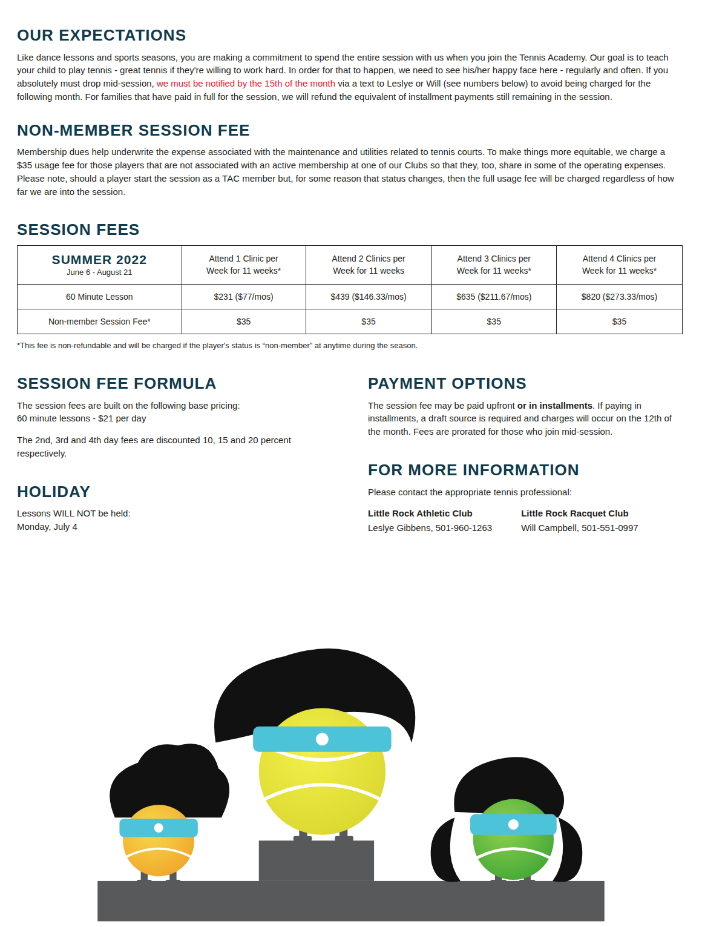Our Expectations
Like dance lessons and sports seasons, you are making a commitment to spend the entire session with us when you join the Tennis Academy. Our goal is to teach your child to play tennis - great tennis if they're willing to work hard. In order for that to happen, we need to see his/her happy face here - regularly and often. If you absolutely must drop mid-session, we must be notified by the 15th of the month via a text to Leslye or Will (see numbers below) to avoid being charged for the following month. For families that have paid in full for the session, we will refund the equivalent of installment payments still remaining in the session.
Non-Member Session Fee
Membership dues help underwrite the expense associated with the maintenance and utilities related to tennis courts. To make things more equitable, we charge a $35 usage fee for those players that are not associated with an active membership at one of our Clubs so that they, too, share in some of the operating expenses. Please note, should a player start the session as a TAC member but, for some reason that status changes, then the full usage fee will be charged regardless of how far we are into the session.
Session Fees
| Summer 2022 June 6 - August 21 | Attend 1 Clinic per Week for 11 weeks* | Attend 2 Clinics per Week for 11 weeks | Attend 3 Clinics per Week for 11 weeks* | Attend 4 Clinics per Week for 11 weeks* |
| --- | --- | --- | --- | --- |
| 60 Minute Lesson | $231 ($77/mos) | $439 ($146.33/mos) | $635 ($211.67/mos) | $820 ($273.33/mos) |
| Non-member Session Fee* | $35 | $35 | $35 | $35 |
*This fee is non-refundable and will be charged if the player's status is “non-member” at anytime during the season.
Session Fee Formula
The session fees are built on the following base pricing:
60 minute lessons - $21 per day
The 2nd, 3rd and 4th day fees are discounted 10, 15 and 20 percent respectively.
Holiday
Lessons WILL NOT be held:
Monday, July 4
Payment Options
The session fee may be paid upfront or in installments. If paying in installments, a draft source is required and charges will occur on the 12th of the month. Fees are prorated for those who join mid-session.
For More Information
Please contact the appropriate tennis professional:
Little Rock Athletic Club
Leslye Gibbens, 501-960-1263
Little Rock Racquet Club
Will Campbell, 501-551-0997